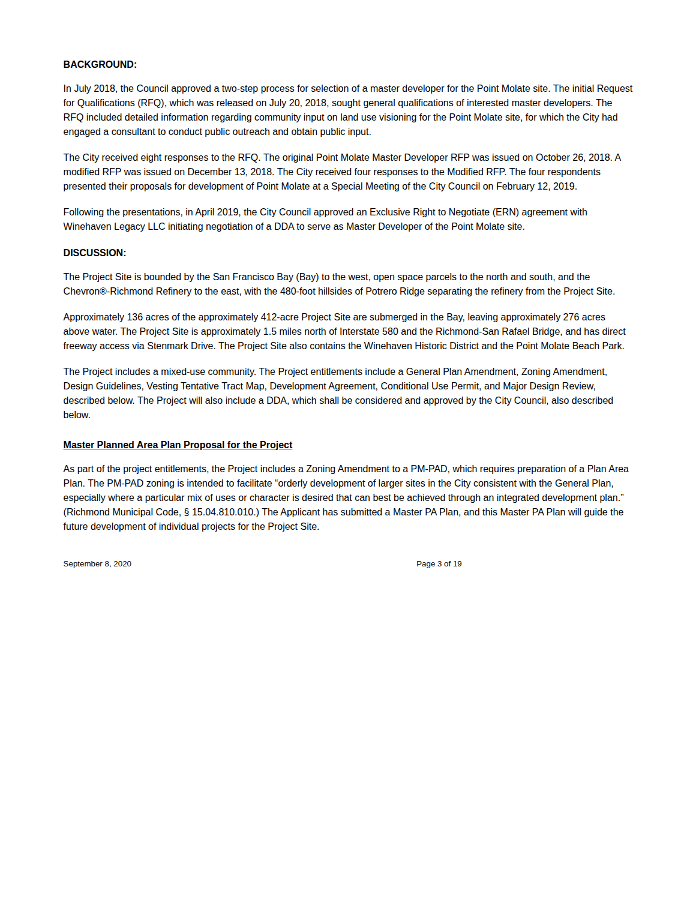BACKGROUND:
In July 2018, the Council approved a two-step process for selection of a master developer for the Point Molate site. The initial Request for Qualifications (RFQ), which was released on July 20, 2018, sought general qualifications of interested master developers. The RFQ included detailed information regarding community input on land use visioning for the Point Molate site, for which the City had engaged a consultant to conduct public outreach and obtain public input.
The City received eight responses to the RFQ. The original Point Molate Master Developer RFP was issued on October 26, 2018. A modified RFP was issued on December 13, 2018. The City received four responses to the Modified RFP. The four respondents presented their proposals for development of Point Molate at a Special Meeting of the City Council on February 12, 2019.
Following the presentations, in April 2019, the City Council approved an Exclusive Right to Negotiate (ERN) agreement with Winehaven Legacy LLC initiating negotiation of a DDA to serve as Master Developer of the Point Molate site.
DISCUSSION:
The Project Site is bounded by the San Francisco Bay (Bay) to the west, open space parcels to the north and south, and the Chevron®-Richmond Refinery to the east, with the 480-foot hillsides of Potrero Ridge separating the refinery from the Project Site.
Approximately 136 acres of the approximately 412-acre Project Site are submerged in the Bay, leaving approximately 276 acres above water. The Project Site is approximately 1.5 miles north of Interstate 580 and the Richmond-San Rafael Bridge, and has direct freeway access via Stenmark Drive. The Project Site also contains the Winehaven Historic District and the Point Molate Beach Park.
The Project includes a mixed-use community. The Project entitlements include a General Plan Amendment, Zoning Amendment, Design Guidelines, Vesting Tentative Tract Map, Development Agreement, Conditional Use Permit, and Major Design Review, described below. The Project will also include a DDA, which shall be considered and approved by the City Council, also described below.
Master Planned Area Plan Proposal for the Project
As part of the project entitlements, the Project includes a Zoning Amendment to a PM-PAD, which requires preparation of a Plan Area Plan. The PM-PAD zoning is intended to facilitate “orderly development of larger sites in the City consistent with the General Plan, especially where a particular mix of uses or character is desired that can best be achieved through an integrated development plan.” (Richmond Municipal Code, § 15.04.810.010.) The Applicant has submitted a Master PA Plan, and this Master PA Plan will guide the future development of individual projects for the Project Site.
September 8, 2020 Page 3 of 19